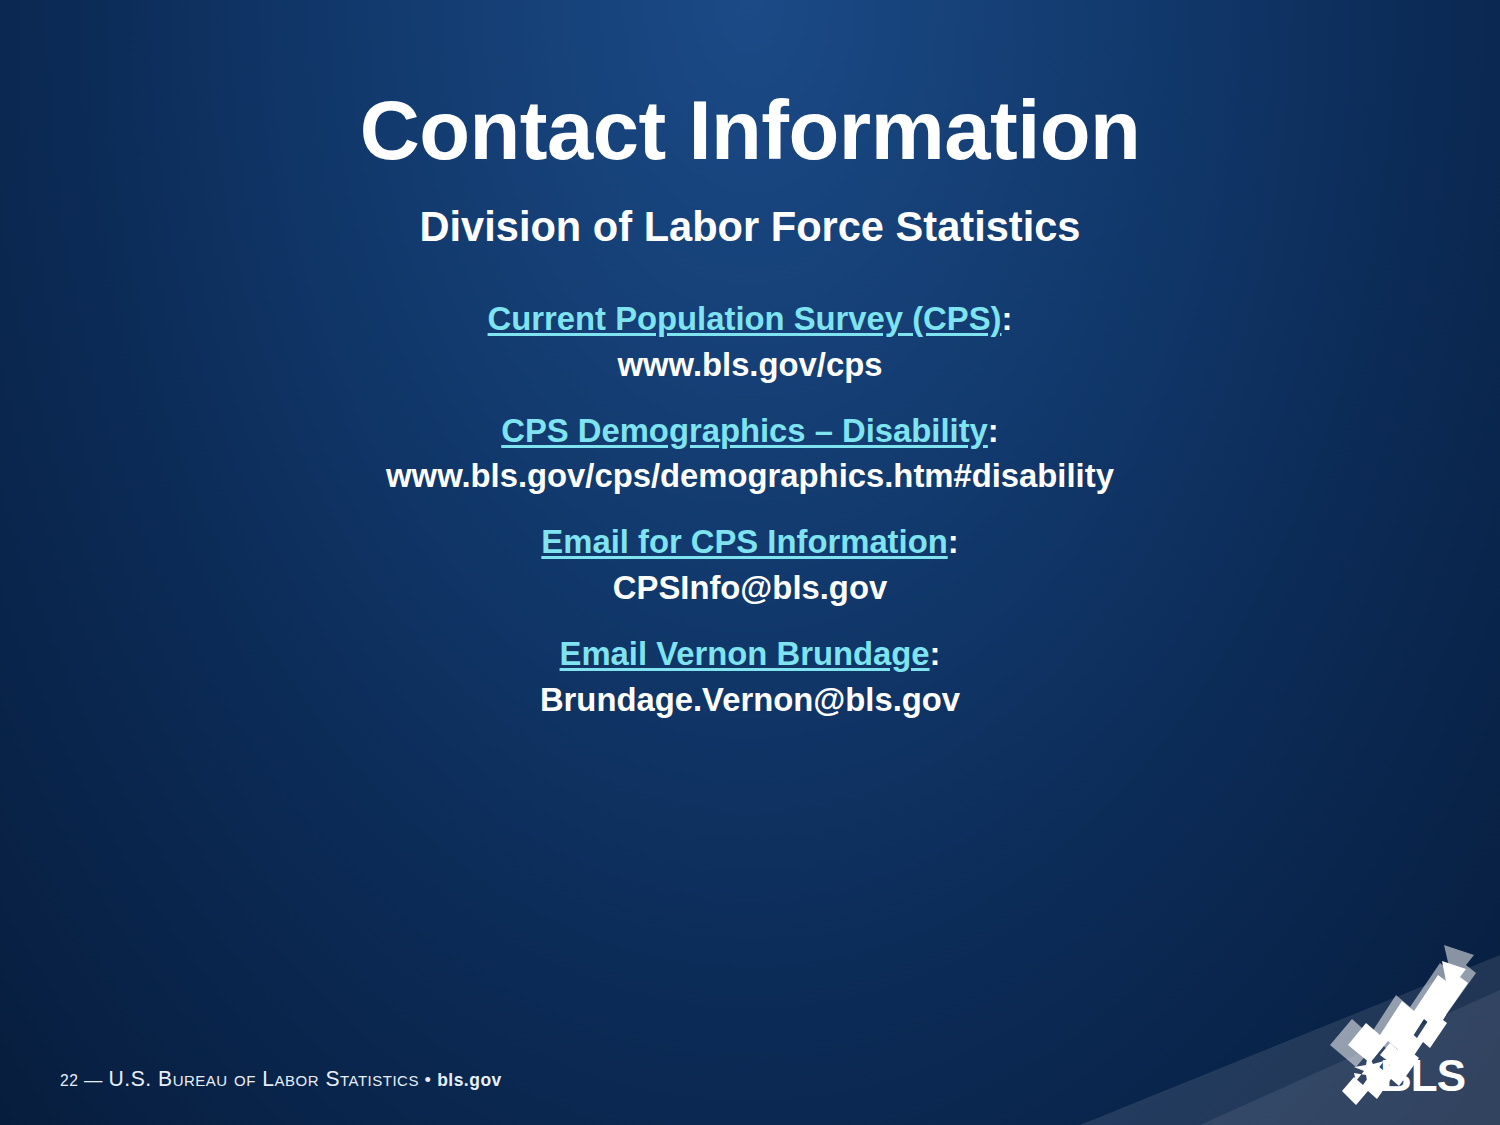Contact Information
Division of Labor Force Statistics
Current Population Survey (CPS): www.bls.gov/cps
CPS Demographics – Disability: www.bls.gov/cps/demographics.htm#disability
Email for CPS Information: CPSInfo@bls.gov
Email Vernon Brundage: Brundage.Vernon@bls.gov
22 — U.S. Bureau of Labor Statistics • bls.gov
BLS